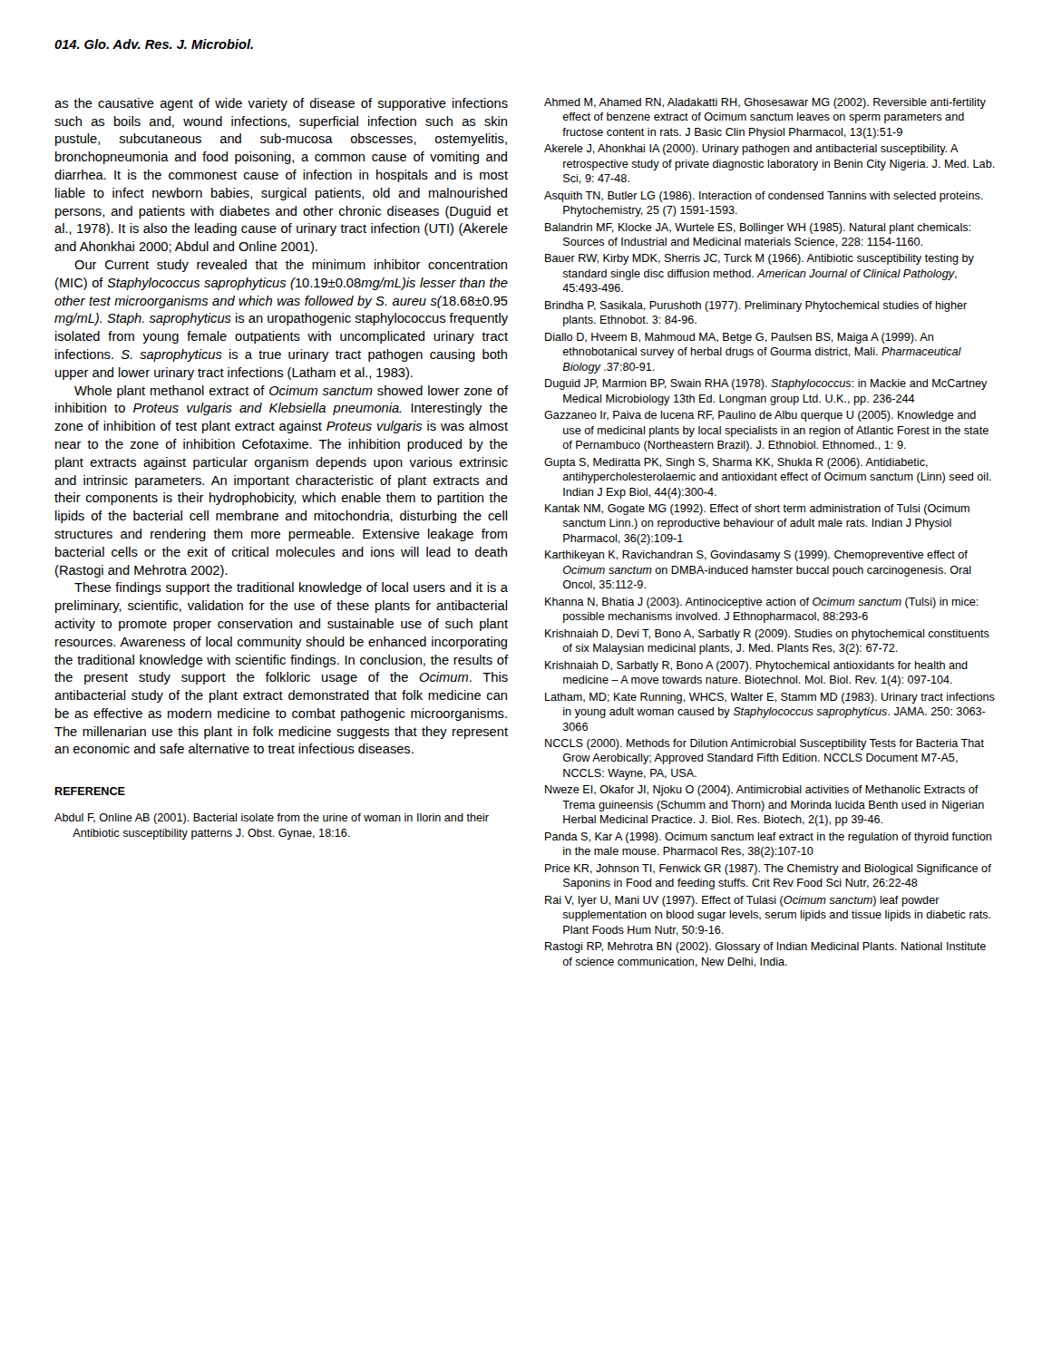014. Glo. Adv. Res. J. Microbiol.
as the causative agent of wide variety of disease of supporative infections such as boils and, wound infections, superficial infection such as skin pustule, subcutaneous and sub-mucosa obscesses, ostemyelitis, bronchopneumonia and food poisoning, a common cause of vomiting and diarrhea. It is the commonest cause of infection in hospitals and is most liable to infect newborn babies, surgical patients, old and malnourished persons, and patients with diabetes and other chronic diseases (Duguid et al., 1978). It is also the leading cause of urinary tract infection (UTI) (Akerele and Ahonkhai 2000; Abdul and Online 2001).
Our Current study revealed that the minimum inhibitor concentration (MIC) of Staphylococcus saprophyticus (10.19±0.08mg/mL)is lesser than the other test microorganisms and which was followed by S. aureu s(18.68±0.95 mg/mL). Staph. saprophyticus is an uropathogenic staphylococcus frequently isolated from young female outpatients with uncomplicated urinary tract infections. S. saprophyticus is a true urinary tract pathogen causing both upper and lower urinary tract infections (Latham et al., 1983).
Whole plant methanol extract of Ocimum sanctum showed lower zone of inhibition to Proteus vulgaris and Klebsiella pneumonia. Interestingly the zone of inhibition of test plant extract against Proteus vulgaris is was almost near to the zone of inhibition Cefotaxime. The inhibition produced by the plant extracts against particular organism depends upon various extrinsic and intrinsic parameters. An important characteristic of plant extracts and their components is their hydrophobicity, which enable them to partition the lipids of the bacterial cell membrane and mitochondria, disturbing the cell structures and rendering them more permeable. Extensive leakage from bacterial cells or the exit of critical molecules and ions will lead to death (Rastogi and Mehrotra 2002).
These findings support the traditional knowledge of local users and it is a preliminary, scientific, validation for the use of these plants for antibacterial activity to promote proper conservation and sustainable use of such plant resources. Awareness of local community should be enhanced incorporating the traditional knowledge with scientific findings. In conclusion, the results of the present study support the folkloric usage of the Ocimum. This antibacterial study of the plant extract demonstrated that folk medicine can be as effective as modern medicine to combat pathogenic microorganisms. The millenarian use this plant in folk medicine suggests that they represent an economic and safe alternative to treat infectious diseases.
REFERENCE
Abdul F, Online AB (2001). Bacterial isolate from the urine of woman in Ilorin and their Antibiotic susceptibility patterns J. Obst. Gynae, 18:16.
Ahmed M, Ahamed RN, Aladakatti RH, Ghosesawar MG (2002). Reversible anti-fertility effect of benzene extract of Ocimum sanctum leaves on sperm parameters and fructose content in rats. J Basic Clin Physiol Pharmacol, 13(1):51-9
Akerele J, Ahonkhai IA (2000). Urinary pathogen and antibacterial susceptibility. A retrospective study of private diagnostic laboratory in Benin City Nigeria. J. Med. Lab. Sci, 9: 47-48.
Asquith TN, Butler LG (1986). Interaction of condensed Tannins with selected proteins. Phytochemistry, 25 (7) 1591-1593.
Balandrin MF, Klocke JA, Wurtele ES, Bollinger WH (1985). Natural plant chemicals: Sources of Industrial and Medicinal materials Science, 228: 1154-1160.
Bauer RW, Kirby MDK, Sherris JC, Turck M (1966). Antibiotic susceptibility testing by standard single disc diffusion method. American Journal of Clinical Pathology, 45:493-496.
Brindha P, Sasikala, Purushoth (1977). Preliminary Phytochemical studies of higher plants. Ethnobot. 3: 84-96.
Diallo D, Hveem B, Mahmoud MA, Betge G, Paulsen BS, Maiga A (1999). An ethnobotanical survey of herbal drugs of Gourma district, Mali. Pharmaceutical Biology .37:80-91.
Duguid JP, Marmion BP, Swain RHA (1978). Staphylococcus: in Mackie and McCartney Medical Microbiology 13th Ed. Longman group Ltd. U.K., pp. 236-244
Gazzaneo Ir, Paiva de lucena RF, Paulino de Albu querque U (2005). Knowledge and use of medicinal plants by local specialists in an region of Atlantic Forest in the state of Pernambuco (Northeastern Brazil). J. Ethnobiol. Ethnomed., 1: 9.
Gupta S, Mediratta PK, Singh S, Sharma KK, Shukla R (2006). Antidiabetic, antihypercholesterolaemic and antioxidant effect of Ocimum sanctum (Linn) seed oil. Indian J Exp Biol, 44(4):300-4.
Kantak NM, Gogate MG (1992). Effect of short term administration of Tulsi (Ocimum sanctum Linn.) on reproductive behaviour of adult male rats. Indian J Physiol Pharmacol, 36(2):109-1
Karthikeyan K, Ravichandran S, Govindasamy S (1999). Chemopreventive effect of Ocimum sanctum on DMBA-induced hamster buccal pouch carcinogenesis. Oral Oncol, 35:112-9.
Khanna N, Bhatia J (2003). Antinociceptive action of Ocimum sanctum (Tulsi) in mice: possible mechanisms involved. J Ethnopharmacol, 88:293-6
Krishnaiah D, Devi T, Bono A, Sarbatly R (2009). Studies on phytochemical constituents of six Malaysian medicinal plants, J. Med. Plants Res, 3(2): 67-72.
Krishnaiah D, Sarbatly R, Bono A (2007). Phytochemical antioxidants for health and medicine – A move towards nature. Biotechnol. Mol. Biol. Rev. 1(4): 097-104.
Latham, MD; Kate Running, WHCS, Walter E, Stamm MD (1983). Urinary tract infections in young adult woman caused by Staphylococcus saprophyticus. JAMA. 250: 3063-3066
NCCLS (2000). Methods for Dilution Antimicrobial Susceptibility Tests for Bacteria That Grow Aerobically; Approved Standard Fifth Edition. NCCLS Document M7-A5, NCCLS: Wayne, PA, USA.
Nweze EI, Okafor JI, Njoku O (2004). Antimicrobial activities of Methanolic Extracts of Trema guineensis (Schumm and Thorn) and Morinda lucida Benth used in Nigerian Herbal Medicinal Practice. J. Biol. Res. Biotech, 2(1), pp 39-46.
Panda S, Kar A (1998). Ocimum sanctum leaf extract in the regulation of thyroid function in the male mouse. Pharmacol Res, 38(2):107-10
Price KR, Johnson TI, Fenwick GR (1987). The Chemistry and Biological Significance of Saponins in Food and feeding stuffs. Crit Rev Food Sci Nutr, 26:22-48
Rai V, Iyer U, Mani UV (1997). Effect of Tulasi (Ocimum sanctum) leaf powder supplementation on blood sugar levels, serum lipids and tissue lipids in diabetic rats. Plant Foods Hum Nutr, 50:9-16.
Rastogi RP, Mehrotra BN (2002). Glossary of Indian Medicinal Plants. National Institute of science communication, New Delhi, India.